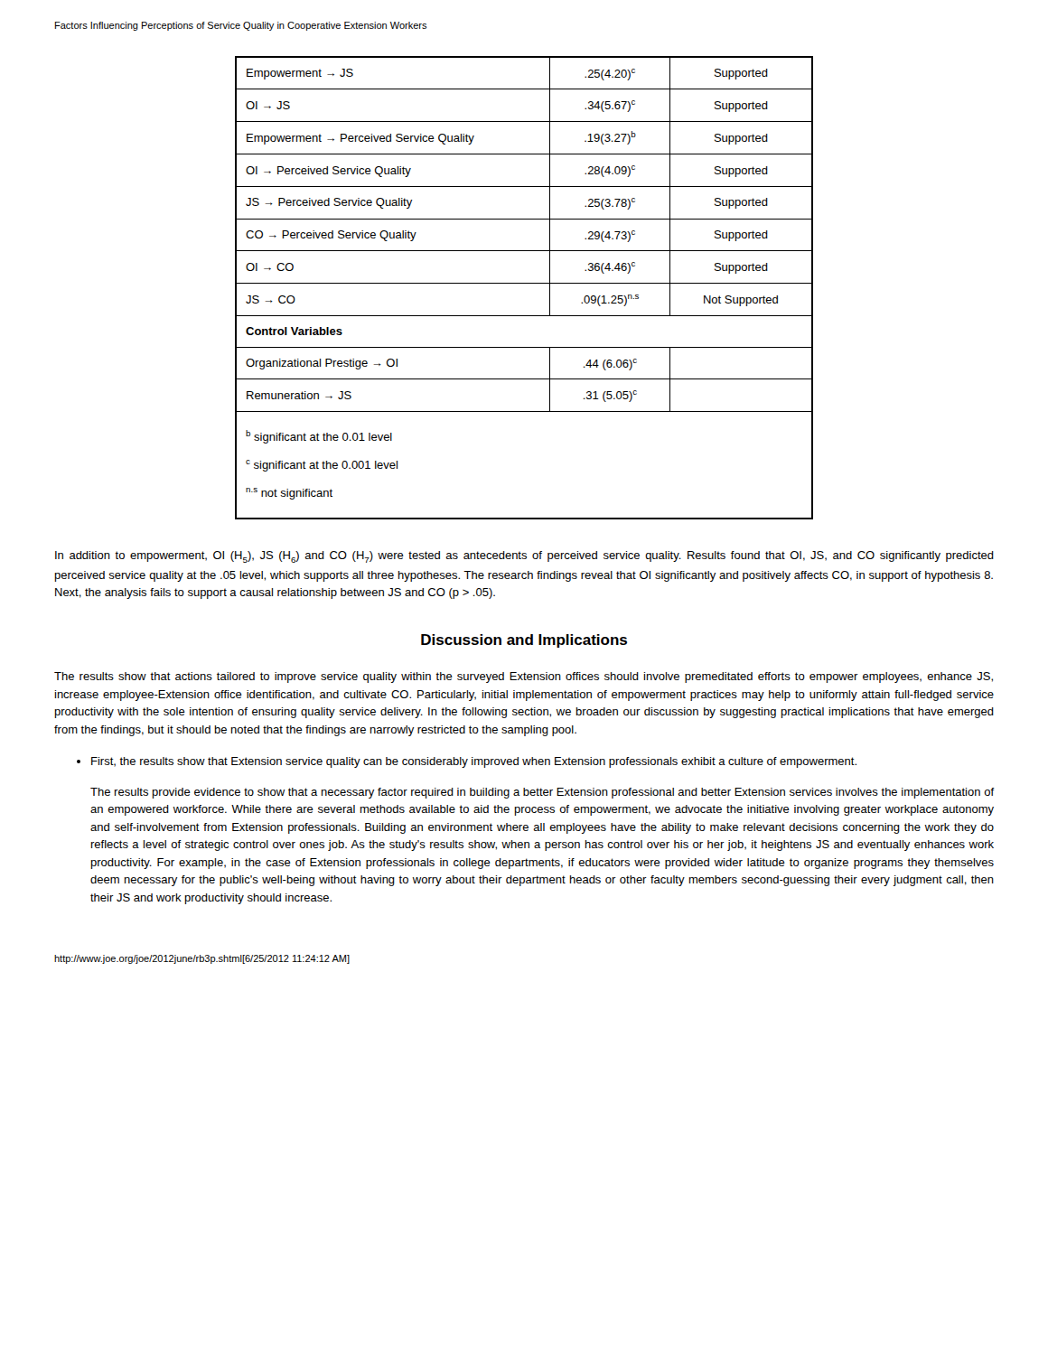Factors Influencing Perceptions of Service Quality in Cooperative Extension Workers
| Empowerment → JS | .25(4.20) c | Supported |
| OI → JS | .34(5.67) c | Supported |
| Empowerment → Perceived Service Quality | .19(3.27) b | Supported |
| OI → Perceived Service Quality | .28(4.09) c | Supported |
| JS → Perceived Service Quality | .25(3.78) c | Supported |
| CO → Perceived Service Quality | .29(4.73) c | Supported |
| OI → CO | .36(4.46) c | Supported |
| JS → CO | .09(1.25) n.s | Not Supported |
| Control Variables |
| Organizational Prestige → OI | .44 (6.06) c | |
| Remuneration → JS | .31 (5.05) c | |
| b significant at the 0.01 level c significant at the 0.001 level n.s not significant |
In addition to empowerment, OI (H5), JS (H6) and CO (H7) were tested as antecedents of perceived service quality. Results found that OI, JS, and CO significantly predicted perceived service quality at the .05 level, which supports all three hypotheses. The research findings reveal that OI significantly and positively affects CO, in support of hypothesis 8. Next, the analysis fails to support a causal relationship between JS and CO (p > .05).
Discussion and Implications
The results show that actions tailored to improve service quality within the surveyed Extension offices should involve premeditated efforts to empower employees, enhance JS, increase employee-Extension office identification, and cultivate CO. Particularly, initial implementation of empowerment practices may help to uniformly attain full-fledged service productivity with the sole intention of ensuring quality service delivery. In the following section, we broaden our discussion by suggesting practical implications that have emerged from the findings, but it should be noted that the findings are narrowly restricted to the sampling pool.
First, the results show that Extension service quality can be considerably improved when Extension professionals exhibit a culture of empowerment.
The results provide evidence to show that a necessary factor required in building a better Extension professional and better Extension services involves the implementation of an empowered workforce. While there are several methods available to aid the process of empowerment, we advocate the initiative involving greater workplace autonomy and self-involvement from Extension professionals. Building an environment where all employees have the ability to make relevant decisions concerning the work they do reflects a level of strategic control over ones job. As the study's results show, when a person has control over his or her job, it heightens JS and eventually enhances work productivity. For example, in the case of Extension professionals in college departments, if educators were provided wider latitude to organize programs they themselves deem necessary for the public's well-being without having to worry about their department heads or other faculty members second-guessing their every judgment call, then their JS and work productivity should increase.
http://www.joe.org/joe/2012june/rb3p.shtml[6/25/2012 11:24:12 AM]